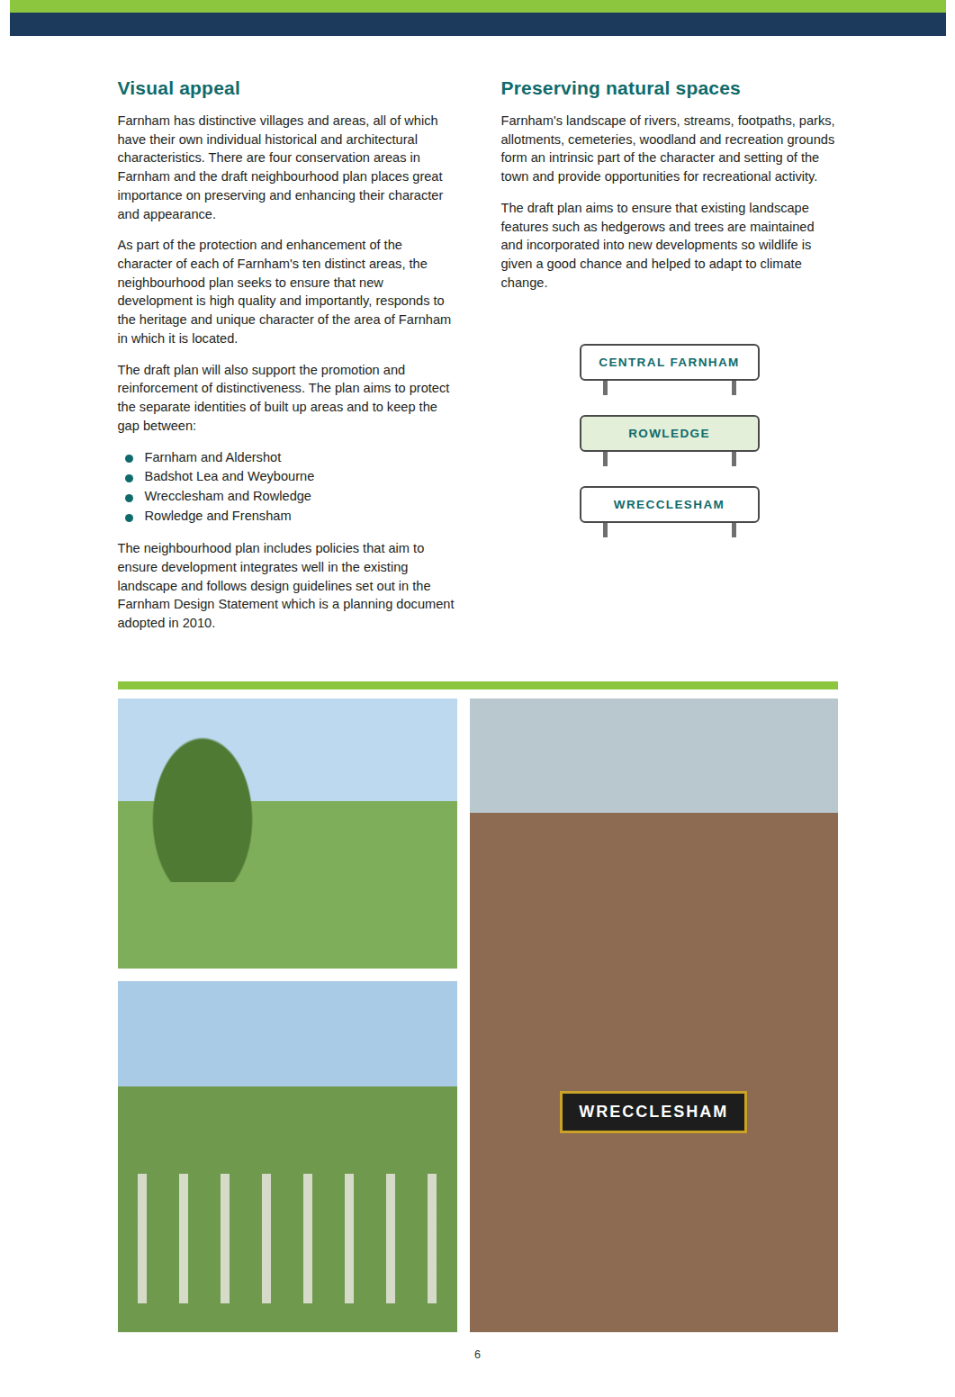Visual appeal
Farnham has distinctive villages and areas, all of which have their own individual historical and architectural characteristics. There are four conservation areas in Farnham and the draft neighbourhood plan places great importance on preserving and enhancing their character and appearance.
As part of the protection and enhancement of the character of each of Farnham's ten distinct areas, the neighbourhood plan seeks to ensure that new development is high quality and importantly, responds to the heritage and unique character of the area of Farnham in which it is located.
The draft plan will also support the promotion and reinforcement of distinctiveness. The plan aims to protect the separate identities of built up areas and to keep the gap between:
Farnham and Aldershot
Badshot Lea and Weybourne
Wrecclesham and Rowledge
Rowledge and Frensham
The neighbourhood plan includes policies that aim to ensure development integrates well in the existing landscape and follows design guidelines set out in the Farnham Design Statement which is a planning document adopted in 2010.
Preserving natural spaces
Farnham's landscape of rivers, streams, footpaths, parks, allotments, cemeteries, woodland and recreation grounds form an intrinsic part of the character and setting of the town and provide opportunities for recreational activity.
The draft plan aims to ensure that existing landscape features such as hedgerows and trees are maintained and incorporated into new developments so wildlife is given a good chance and helped to adapt to climate change.
CENTRAL FARNHAM
ROWLEDGE
WRECCLESHAM
Copyright Farnham Town Council
Copyright Farnham Town Council
Copyright A&FCC
6